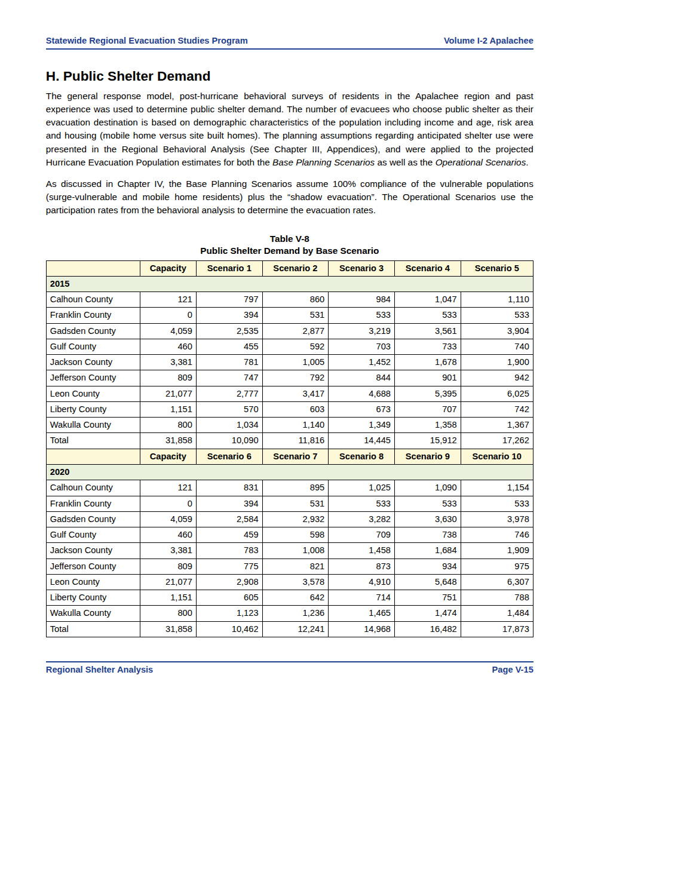Statewide Regional Evacuation Studies Program
Volume I-2 Apalachee
H. Public Shelter Demand
The general response model, post-hurricane behavioral surveys of residents in the Apalachee region and past experience was used to determine public shelter demand. The number of evacuees who choose public shelter as their evacuation destination is based on demographic characteristics of the population including income and age, risk area and housing (mobile home versus site built homes). The planning assumptions regarding anticipated shelter use were presented in the Regional Behavioral Analysis (See Chapter III, Appendices), and were applied to the projected Hurricane Evacuation Population estimates for both the Base Planning Scenarios as well as the Operational Scenarios.
As discussed in Chapter IV, the Base Planning Scenarios assume 100% compliance of the vulnerable populations (surge-vulnerable and mobile home residents) plus the “shadow evacuation”. The Operational Scenarios use the participation rates from the behavioral analysis to determine the evacuation rates.
Table V-8
Public Shelter Demand by Base Scenario
| | Capacity | Scenario 1 | Scenario 2 | Scenario 3 | Scenario 4 | Scenario 5 |
| 2015 |
| Calhoun County | 121 | 797 | 860 | 984 | 1,047 | 1,110 |
| Franklin County | 0 | 394 | 531 | 533 | 533 | 533 |
| Gadsden County | 4,059 | 2,535 | 2,877 | 3,219 | 3,561 | 3,904 |
| Gulf County | 460 | 455 | 592 | 703 | 733 | 740 |
| Jackson County | 3,381 | 781 | 1,005 | 1,452 | 1,678 | 1,900 |
| Jefferson County | 809 | 747 | 792 | 844 | 901 | 942 |
| Leon County | 21,077 | 2,777 | 3,417 | 4,688 | 5,395 | 6,025 |
| Liberty County | 1,151 | 570 | 603 | 673 | 707 | 742 |
| Wakulla County | 800 | 1,034 | 1,140 | 1,349 | 1,358 | 1,367 |
| Total | 31,858 | 10,090 | 11,816 | 14,445 | 15,912 | 17,262 |
| | Capacity | Scenario 6 | Scenario 7 | Scenario 8 | Scenario 9 | Scenario 10 |
| 2020 |
| Calhoun County | 121 | 831 | 895 | 1,025 | 1,090 | 1,154 |
| Franklin County | 0 | 394 | 531 | 533 | 533 | 533 |
| Gadsden County | 4,059 | 2,584 | 2,932 | 3,282 | 3,630 | 3,978 |
| Gulf County | 460 | 459 | 598 | 709 | 738 | 746 |
| Jackson County | 3,381 | 783 | 1,008 | 1,458 | 1,684 | 1,909 |
| Jefferson County | 809 | 775 | 821 | 873 | 934 | 975 |
| Leon County | 21,077 | 2,908 | 3,578 | 4,910 | 5,648 | 6,307 |
| Liberty County | 1,151 | 605 | 642 | 714 | 751 | 788 |
| Wakulla County | 800 | 1,123 | 1,236 | 1,465 | 1,474 | 1,484 |
| Total | 31,858 | 10,462 | 12,241 | 14,968 | 16,482 | 17,873 |
Regional Shelter Analysis
Page V-15